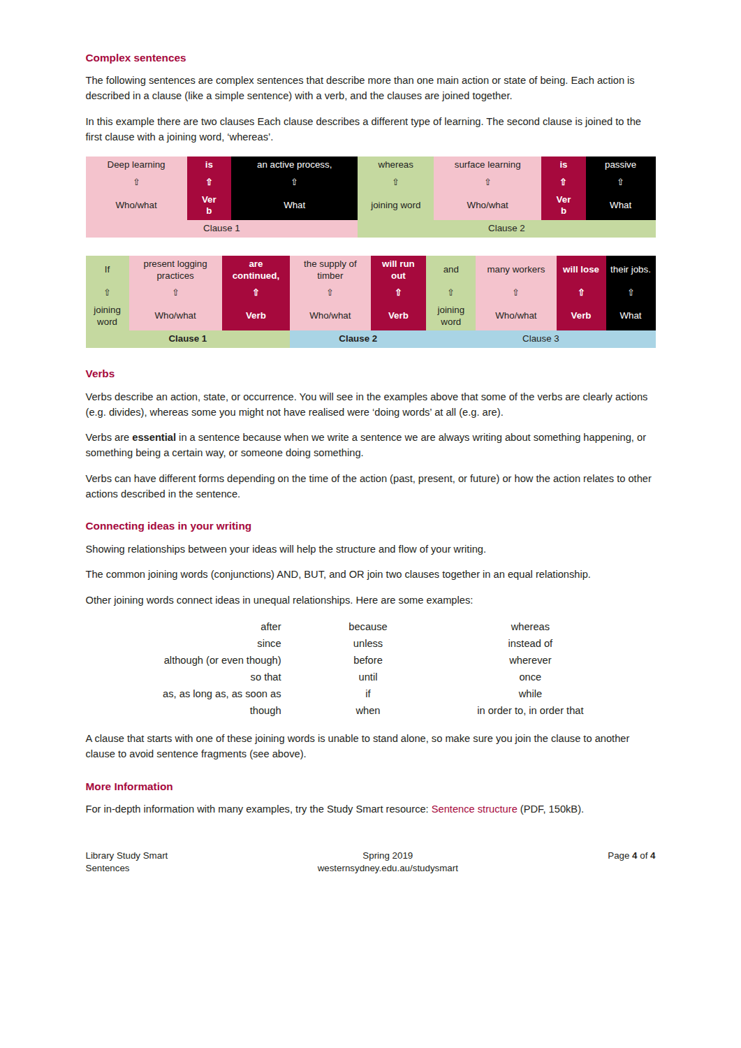Complex sentences
The following sentences are complex sentences that describe more than one main action or state of being. Each action is described in a clause (like a simple sentence) with a verb, and the clauses are joined together.
In this example there are two clauses Each clause describes a different type of learning. The second clause is joined to the first clause with a joining word, ‘whereas’.
| Deep learning | is | an active process, | whereas | surface learning | is | passive |
| ⇧ | ⇧ | ⇧ | ⇧ | ⇧ | ⇧ | ⇧ |
| Who/what | Ver b | What | joining word | Who/what | Ver b | What |
| Clause 1 | Clause 2 |
| If | present logging practices | are continued, | the supply of timber | will run out | and | many workers | will lose | their jobs. |
| ⇧ | ⇧ | ⇧ | ⇧ | ⇧ | ⇧ | ⇧ | ⇧ | ⇧ |
| joining word | Who/what | Verb | Who/what | Verb | joining word | Who/what | Verb | What |
| Clause 1 | Clause 2 | Clause 3 |
Verbs
Verbs describe an action, state, or occurrence. You will see in the examples above that some of the verbs are clearly actions (e.g. divides), whereas some you might not have realised were ‘doing words’ at all (e.g. are).
Verbs are essential in a sentence because when we write a sentence we are always writing about something happening, or something being a certain way, or someone doing something.
Verbs can have different forms depending on the time of the action (past, present, or future) or how the action relates to other actions described in the sentence.
Connecting ideas in your writing
Showing relationships between your ideas will help the structure and flow of your writing.
The common joining words (conjunctions) AND, BUT, and OR join two clauses together in an equal relationship.
Other joining words connect ideas in unequal relationships. Here are some examples:
| after | because | whereas |
| since | unless | instead of |
| although (or even though) | before | wherever |
| so that | until | once |
| as, as long as, as soon as | if | while |
| though | when | in order to, in order that |
A clause that starts with one of these joining words is unable to stand alone, so make sure you join the clause to another clause to avoid sentence fragments (see above).
More Information
For in-depth information with many examples, try the Study Smart resource: Sentence structure (PDF, 150kB).
Library Study Smart
Sentences
Spring 2019
westernsydney.edu.au/studysmart
Page 4 of 4